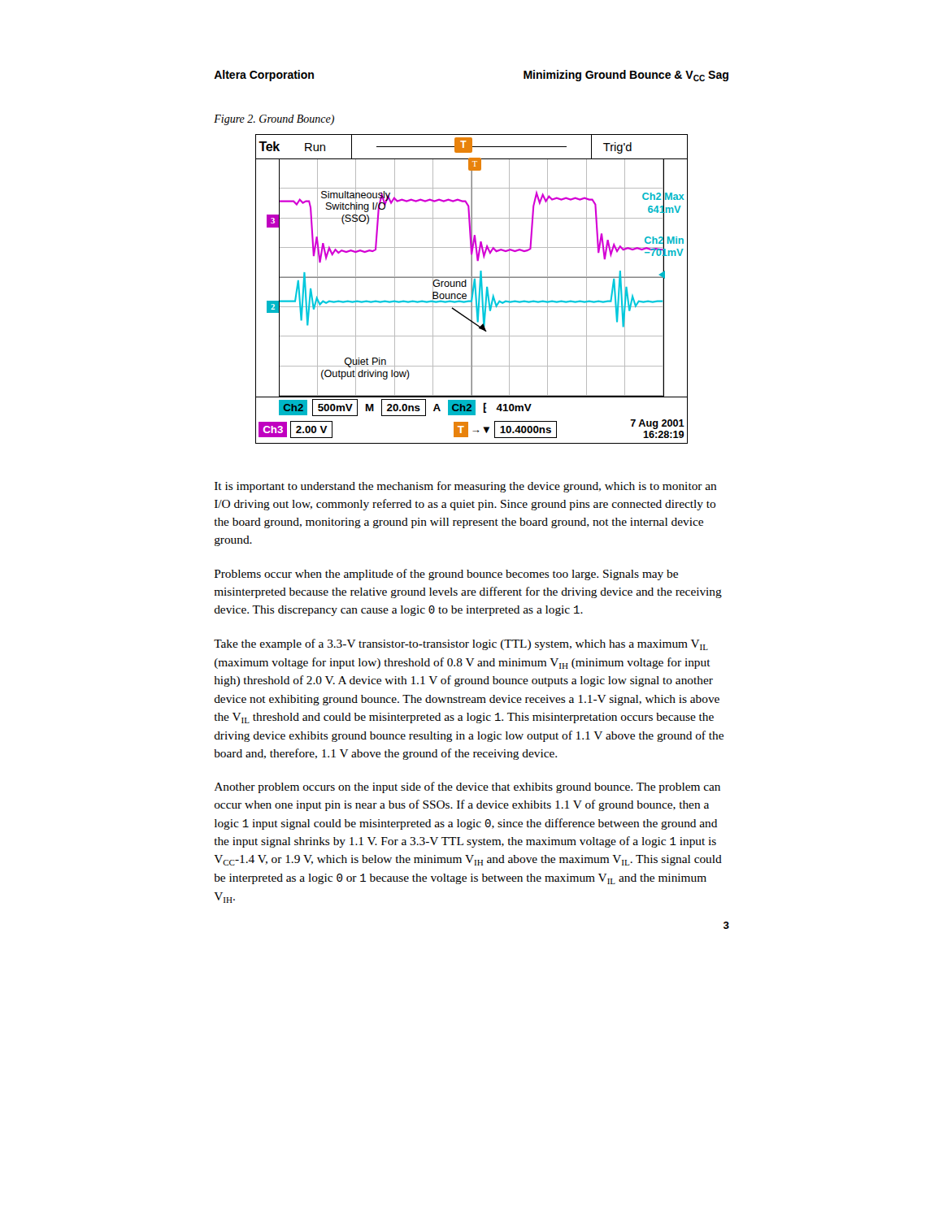Altera Corporation
Minimizing Ground Bounce & VCC Sag
Figure 2. Ground Bounce)
Tek Run T Trig'd
T
Simultaneously
Switching I/O
(SSO)
Quiet Pin
(Output driving low)
Ground
Bounce
3
2
Ch2 Max
641mV
Ch2 Min
−701mV
Ch2 500mV M 20.0ns A Ch2 ⁅ 410mV
Ch3 2.00 V T→▼ 10.4000ns 7 Aug 2001
16:28:19
It is important to understand the mechanism for measuring the device ground, which is to monitor an I/O driving out low, commonly referred to as a quiet pin. Since ground pins are connected directly to the board ground, monitoring a ground pin will represent the board ground, not the internal device ground.
Problems occur when the amplitude of the ground bounce becomes too large. Signals may be misinterpreted because the relative ground levels are different for the driving device and the receiving device. This discrepancy can cause a logic 0 to be interpreted as a logic 1.
Take the example of a 3.3-V transistor-to-transistor logic (TTL) system, which has a maximum VIL (maximum voltage for input low) threshold of 0.8 V and minimum VIH (minimum voltage for input high) threshold of 2.0 V. A device with 1.1 V of ground bounce outputs a logic low signal to another device not exhibiting ground bounce. The downstream device receives a 1.1-V signal, which is above the VIL threshold and could be misinterpreted as a logic 1. This misinterpretation occurs because the driving device exhibits ground bounce resulting in a logic low output of 1.1 V above the ground of the board and, therefore, 1.1 V above the ground of the receiving device.
Another problem occurs on the input side of the device that exhibits ground bounce. The problem can occur when one input pin is near a bus of SSOs. If a device exhibits 1.1 V of ground bounce, then a logic 1 input signal could be misinterpreted as a logic 0, since the difference between the ground and the input signal shrinks by 1.1 V. For a 3.3-V TTL system, the maximum voltage of a logic 1 input is VCC-1.4 V, or 1.9 V, which is below the minimum VIH and above the maximum VIL. This signal could be interpreted as a logic 0 or 1 because the voltage is between the maximum VIL and the minimum VIH.
3